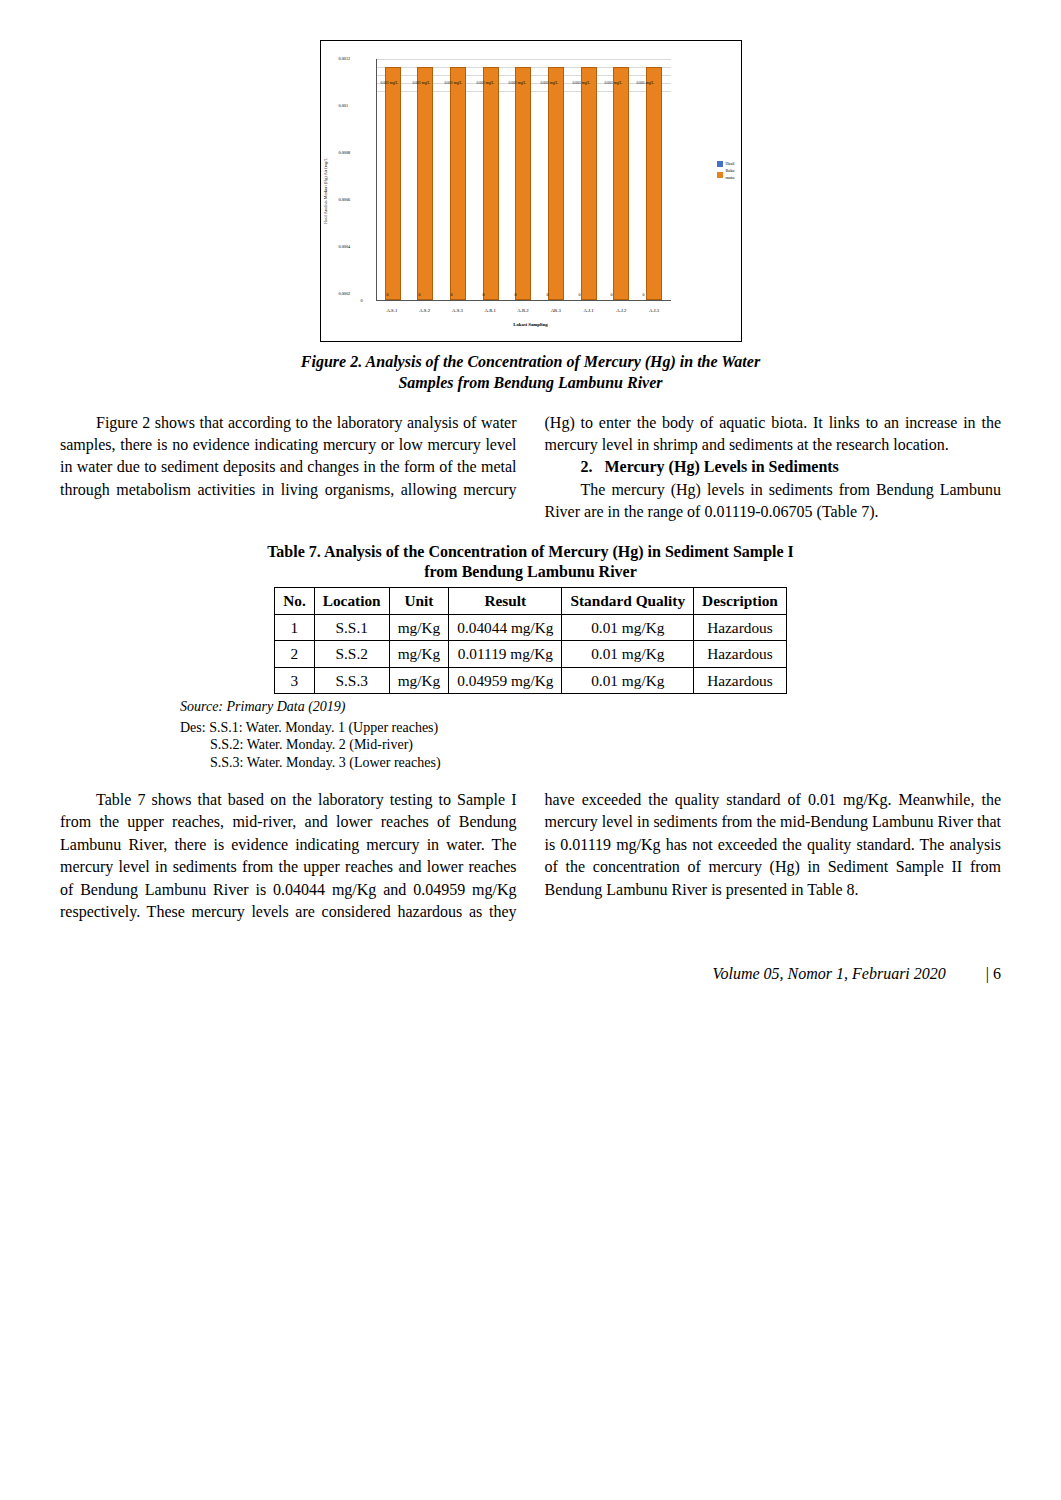Hasil Analisis Merkuri (Hg) Air (mg/L
0.0012
0.001
0.0008
0.0006
0.0004
0.0002
0
0.001 mg/L
0.001 mg/L
0.001 mg/L
0.001 mg/L
0.001 mg/L
0.001 mg/L
0.001 mg/L
0.001 mg/L
0.001 mg/L
0
0
0
0
0
0
0
0
0
A.S.1
A.S.2
A.S.3
A.R.1
A.R.2
AR.3
A.J.1
A.J.2
A.J.3
Lokasi Sampling
Hasil
Baku
mutu
Figure 2. Analysis of the Concentration of Mercury (Hg) in the Water
Samples from Bendung Lambunu River
Figure 2 shows that according to the laboratory analysis of water samples, there is no evidence indicating mercury or low mercury level in water due to sediment deposits and changes in the form of the metal through metabolism activities in living organisms, allowing mercury (Hg) to enter the body of aquatic biota. It links to an increase in the mercury level in shrimp and sediments at the research location.
2. Mercury (Hg) Levels in Sediments
The mercury (Hg) levels in sediments from Bendung Lambunu River are in the range of 0.01119-0.06705 (Table 7).
Table 7. Analysis of the Concentration of Mercury (Hg) in Sediment Sample I
from Bendung Lambunu River
| No. | Location | Unit | Result | Standard Quality | Description |
| --- | --- | --- | --- | --- | --- |
| 1 | S.S.1 | mg/Kg | 0.04044 mg/Kg | 0.01 mg/Kg | Hazardous |
| 2 | S.S.2 | mg/Kg | 0.01119 mg/Kg | 0.01 mg/Kg | Hazardous |
| 3 | S.S.3 | mg/Kg | 0.04959 mg/Kg | 0.01 mg/Kg | Hazardous |
Source: Primary Data (2019)
Des: S.S.1: Water. Monday. 1 (Upper reaches)
S.S.2: Water. Monday. 2 (Mid-river)
S.S.3: Water. Monday. 3 (Lower reaches)
Table 7 shows that based on the laboratory testing to Sample I from the upper reaches, mid-river, and lower reaches of Bendung Lambunu River, there is evidence indicating mercury in water. The mercury level in sediments from the upper reaches and lower reaches of Bendung Lambunu River is 0.04044 mg/Kg and 0.04959 mg/Kg respectively. These mercury levels are considered hazardous as they have exceeded the quality standard of 0.01 mg/Kg. Meanwhile, the mercury level in sediments from the mid-Bendung Lambunu River that is 0.01119 mg/Kg has not exceeded the quality standard. The analysis of the concentration of mercury (Hg) in Sediment Sample II from Bendung Lambunu River is presented in Table 8.
Volume 05, Nomor 1, Februari 2020 | 6